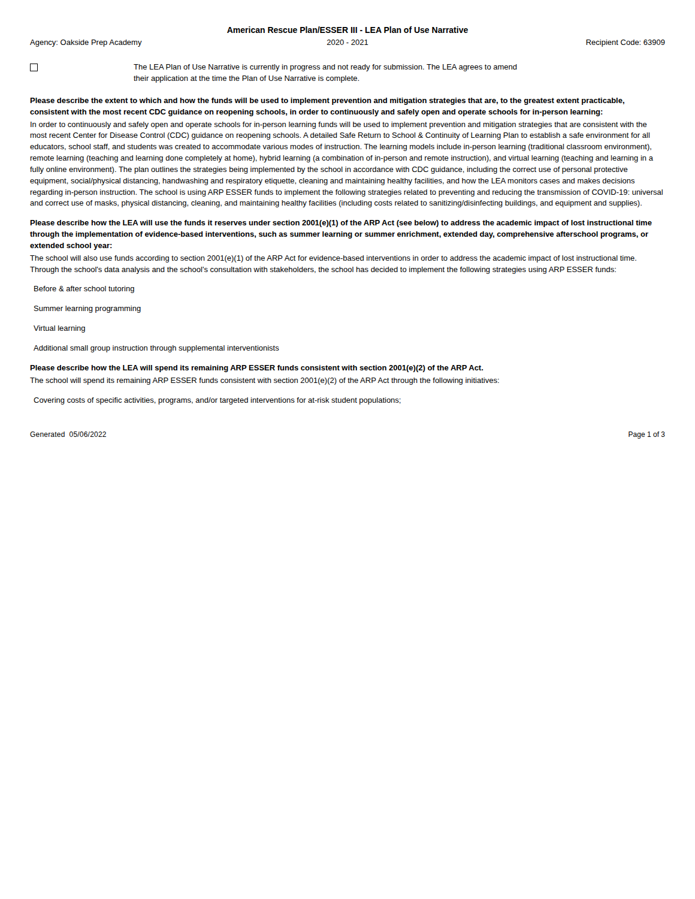American Rescue Plan/ESSER III - LEA Plan of Use Narrative
Agency: Oakside Prep Academy
2020 - 2021
Recipient Code: 63909
The LEA Plan of Use Narrative is currently in progress and not ready for submission. The LEA agrees to amend their application at the time the Plan of Use Narrative is complete.
Please describe the extent to which and how the funds will be used to implement prevention and mitigation strategies that are, to the greatest extent practicable, consistent with the most recent CDC guidance on reopening schools, in order to continuously and safely open and operate schools for in-person learning:
In order to continuously and safely open and operate schools for in-person learning funds will be used to implement prevention and mitigation strategies that are consistent with the most recent Center for Disease Control (CDC) guidance on reopening schools. A detailed Safe Return to School & Continuity of Learning Plan to establish a safe environment for all educators, school staff, and students was created to accommodate various modes of instruction. The learning models include in-person learning (traditional classroom environment), remote learning (teaching and learning done completely at home), hybrid learning (a combination of in-person and remote instruction), and virtual learning (teaching and learning in a fully online environment). The plan outlines the strategies being implemented by the school in accordance with CDC guidance, including the correct use of personal protective equipment, social/physical distancing, handwashing and respiratory etiquette, cleaning and maintaining healthy facilities, and how the LEA monitors cases and makes decisions regarding in-person instruction. The school is using ARP ESSER funds to implement the following strategies related to preventing and reducing the transmission of COVID-19: universal and correct use of masks, physical distancing, cleaning, and maintaining healthy facilities (including costs related to sanitizing/disinfecting buildings, and equipment and supplies).
Please describe how the LEA will use the funds it reserves under section 2001(e)(1) of the ARP Act (see below) to address the academic impact of lost instructional time through the implementation of evidence-based interventions, such as summer learning or summer enrichment, extended day, comprehensive afterschool programs, or extended school year:
The school will also use funds according to section 2001(e)(1) of the ARP Act for evidence-based interventions in order to address the academic impact of lost instructional time. Through the school's data analysis and the school's consultation with stakeholders, the school has decided to implement the following strategies using ARP ESSER funds:
Before & after school tutoring
Summer learning programming
Virtual learning
Additional small group instruction through supplemental interventionists
Please describe how the LEA will spend its remaining ARP ESSER funds consistent with section 2001(e)(2) of the ARP Act.
The school will spend its remaining ARP ESSER funds consistent with section 2001(e)(2) of the ARP Act through the following initiatives:
Covering costs of specific activities, programs, and/or targeted interventions for at-risk student populations;
Generated 05/06/2022
Page 1 of 3